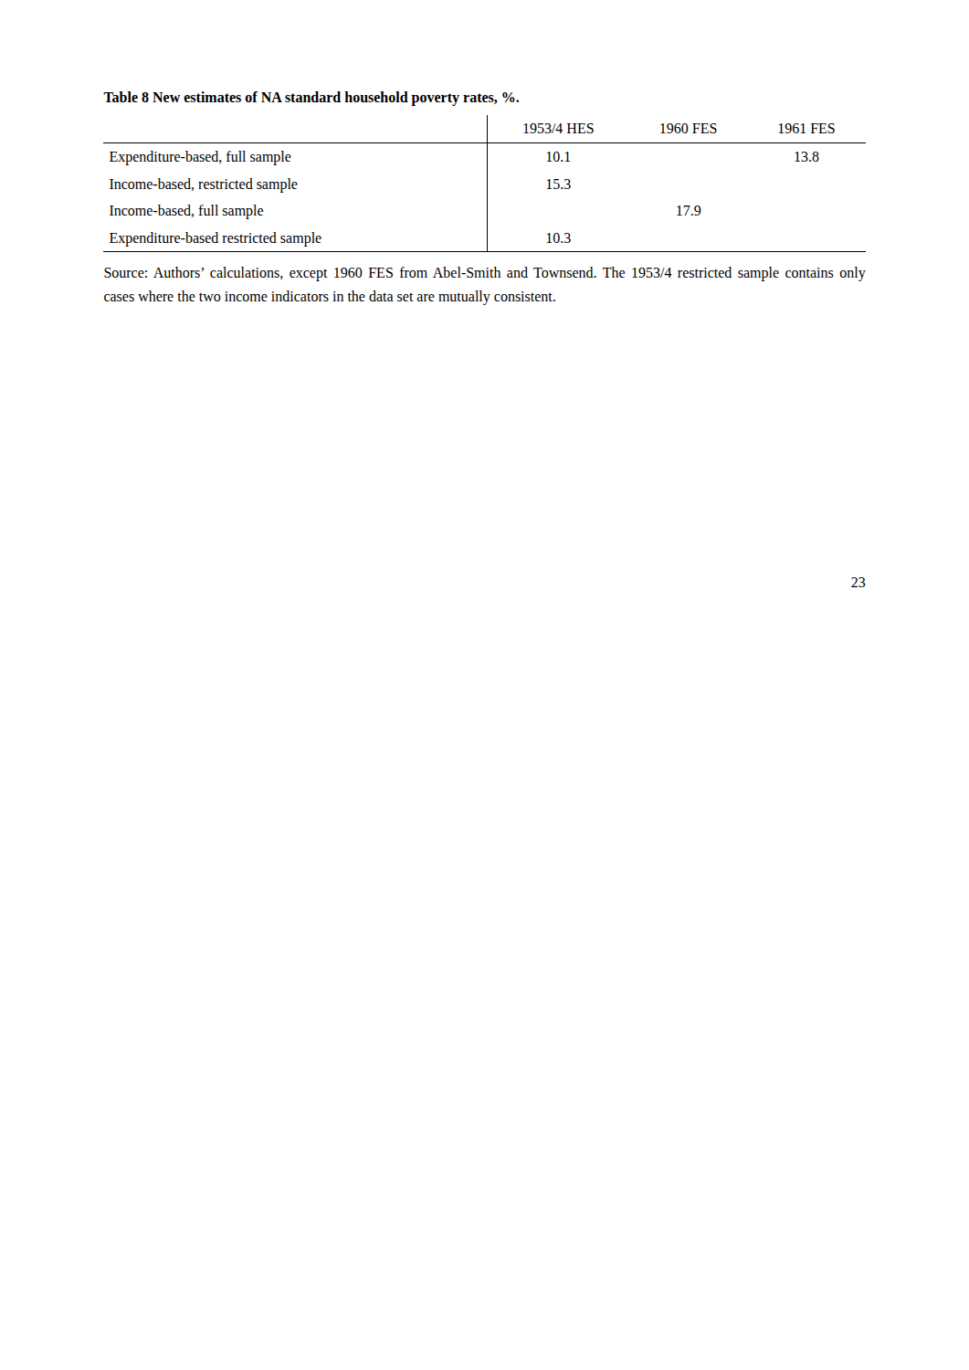Table 8 New estimates of NA standard household poverty rates, %.
| | 1953/4 HES | 1960 FES | 1961 FES |
| --- | --- | --- | --- |
| Expenditure-based, full sample | 10.1 | | 13.8 |
| Income-based, restricted sample | 15.3 | | |
| Income-based, full sample | | 17.9 | |
| Expenditure-based restricted sample | 10.3 | | |
Source: Authors’ calculations, except 1960 FES from Abel-Smith and Townsend. The 1953/4 restricted sample contains only cases where the two income indicators in the data set are mutually consistent.
23